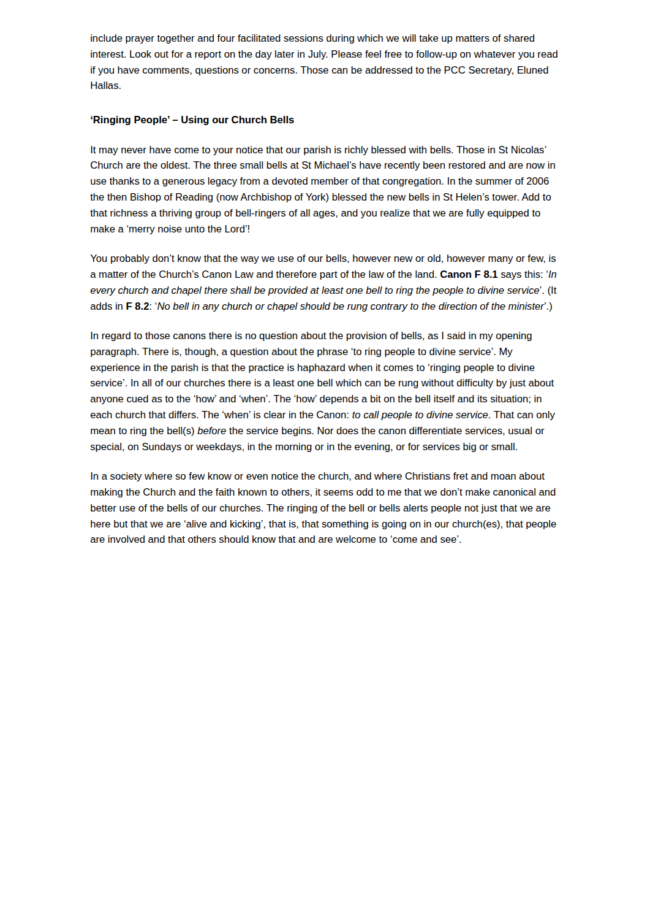include prayer together and four facilitated sessions during which we will take up matters of shared interest. Look out for a report on the day later in July. Please feel free to follow-up on whatever you read if you have comments, questions or concerns. Those can be addressed to the PCC Secretary, Eluned Hallas.
‘Ringing People’ – Using our Church Bells
It may never have come to your notice that our parish is richly blessed with bells. Those in St Nicolas’ Church are the oldest. The three small bells at St Michael’s have recently been restored and are now in use thanks to a generous legacy from a devoted member of that congregation. In the summer of 2006 the then Bishop of Reading (now Archbishop of York) blessed the new bells in St Helen’s tower. Add to that richness a thriving group of bell-ringers of all ages, and you realize that we are fully equipped to make a ‘merry noise unto the Lord’!
You probably don’t know that the way we use of our bells, however new or old, however many or few, is a matter of the Church’s Canon Law and therefore part of the law of the land. Canon F 8.1 says this: ‘In every church and chapel there shall be provided at least one bell to ring the people to divine service’. (It adds in F 8.2: ‘No bell in any church or chapel should be rung contrary to the direction of the minister’.)
In regard to those canons there is no question about the provision of bells, as I said in my opening paragraph. There is, though, a question about the phrase ‘to ring people to divine service’. My experience in the parish is that the practice is haphazard when it comes to ‘ringing people to divine service’. In all of our churches there is a least one bell which can be rung without difficulty by just about anyone cued as to the ‘how’ and ‘when’. The ‘how’ depends a bit on the bell itself and its situation; in each church that differs. The ‘when’ is clear in the Canon: to call people to divine service. That can only mean to ring the bell(s) before the service begins. Nor does the canon differentiate services, usual or special, on Sundays or weekdays, in the morning or in the evening, or for services big or small.
In a society where so few know or even notice the church, and where Christians fret and moan about making the Church and the faith known to others, it seems odd to me that we don’t make canonical and better use of the bells of our churches. The ringing of the bell or bells alerts people not just that we are here but that we are ‘alive and kicking’, that is, that something is going on in our church(es), that people are involved and that others should know that and are welcome to ‘come and see’.